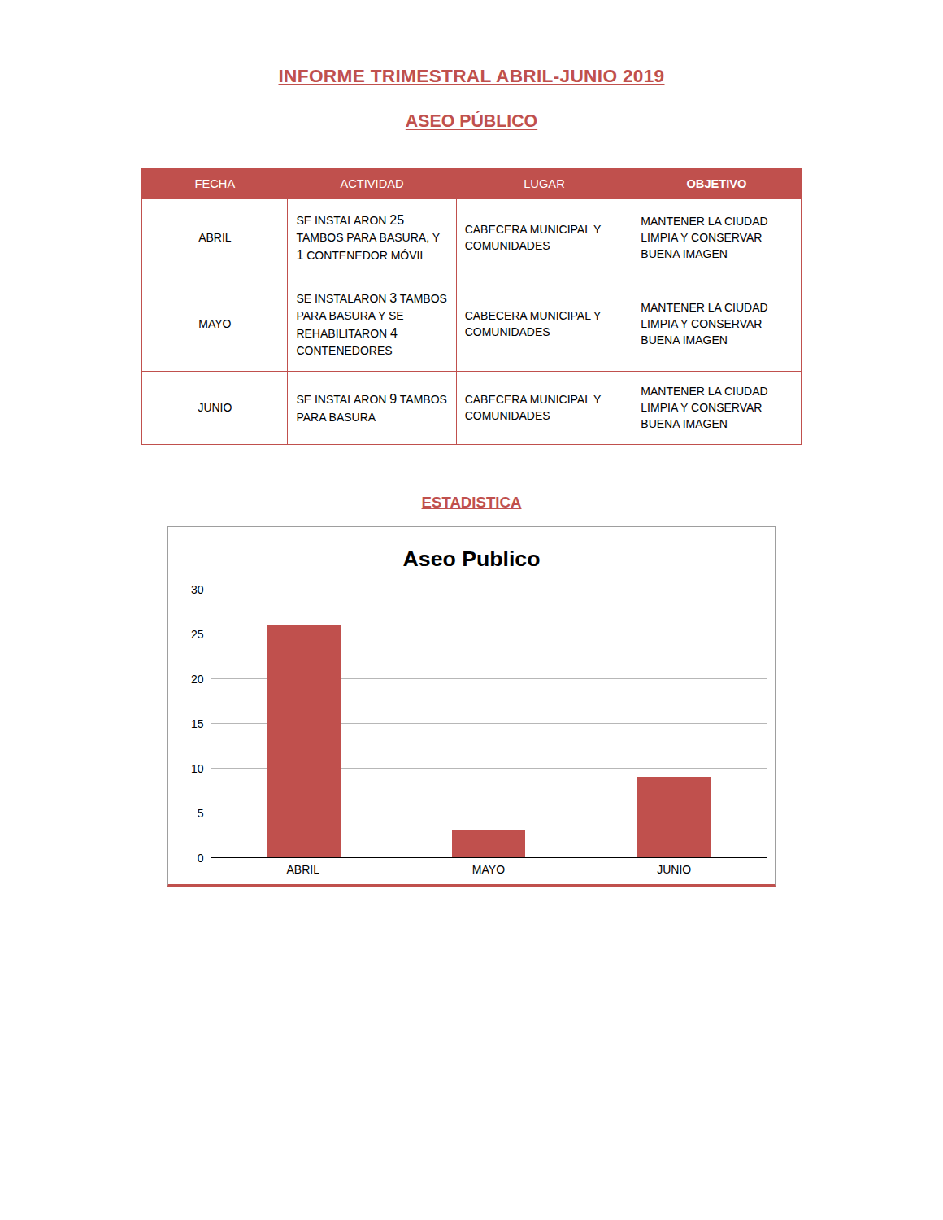INFORME TRIMESTRAL ABRIL-JUNIO 2019
ASEO PÚBLICO
| FECHA | ACTIVIDAD | LUGAR | OBJETIVO |
| --- | --- | --- | --- |
| ABRIL | SE INSTALARON 25 TAMBOS PARA BASURA, Y 1 CONTENEDOR MÓVIL | CABECERA MUNICIPAL Y COMUNIDADES | MANTENER LA CIUDAD LIMPIA Y CONSERVAR BUENA IMAGEN |
| MAYO | SE INSTALARON 3 TAMBOS PARA BASURA Y SE REHABILITARON 4 CONTENEDORES | CABECERA MUNICIPAL Y COMUNIDADES | MANTENER LA CIUDAD LIMPIA Y CONSERVAR BUENA IMAGEN |
| JUNIO | SE INSTALARON 9 TAMBOS PARA BASURA | CABECERA MUNICIPAL Y COMUNIDADES | MANTENER LA CIUDAD LIMPIA Y CONSERVAR BUENA IMAGEN |
ESTADISTICA
Aseo Publico
30
25
20
15
10
5
0
ABRIL MAYO JUNIO